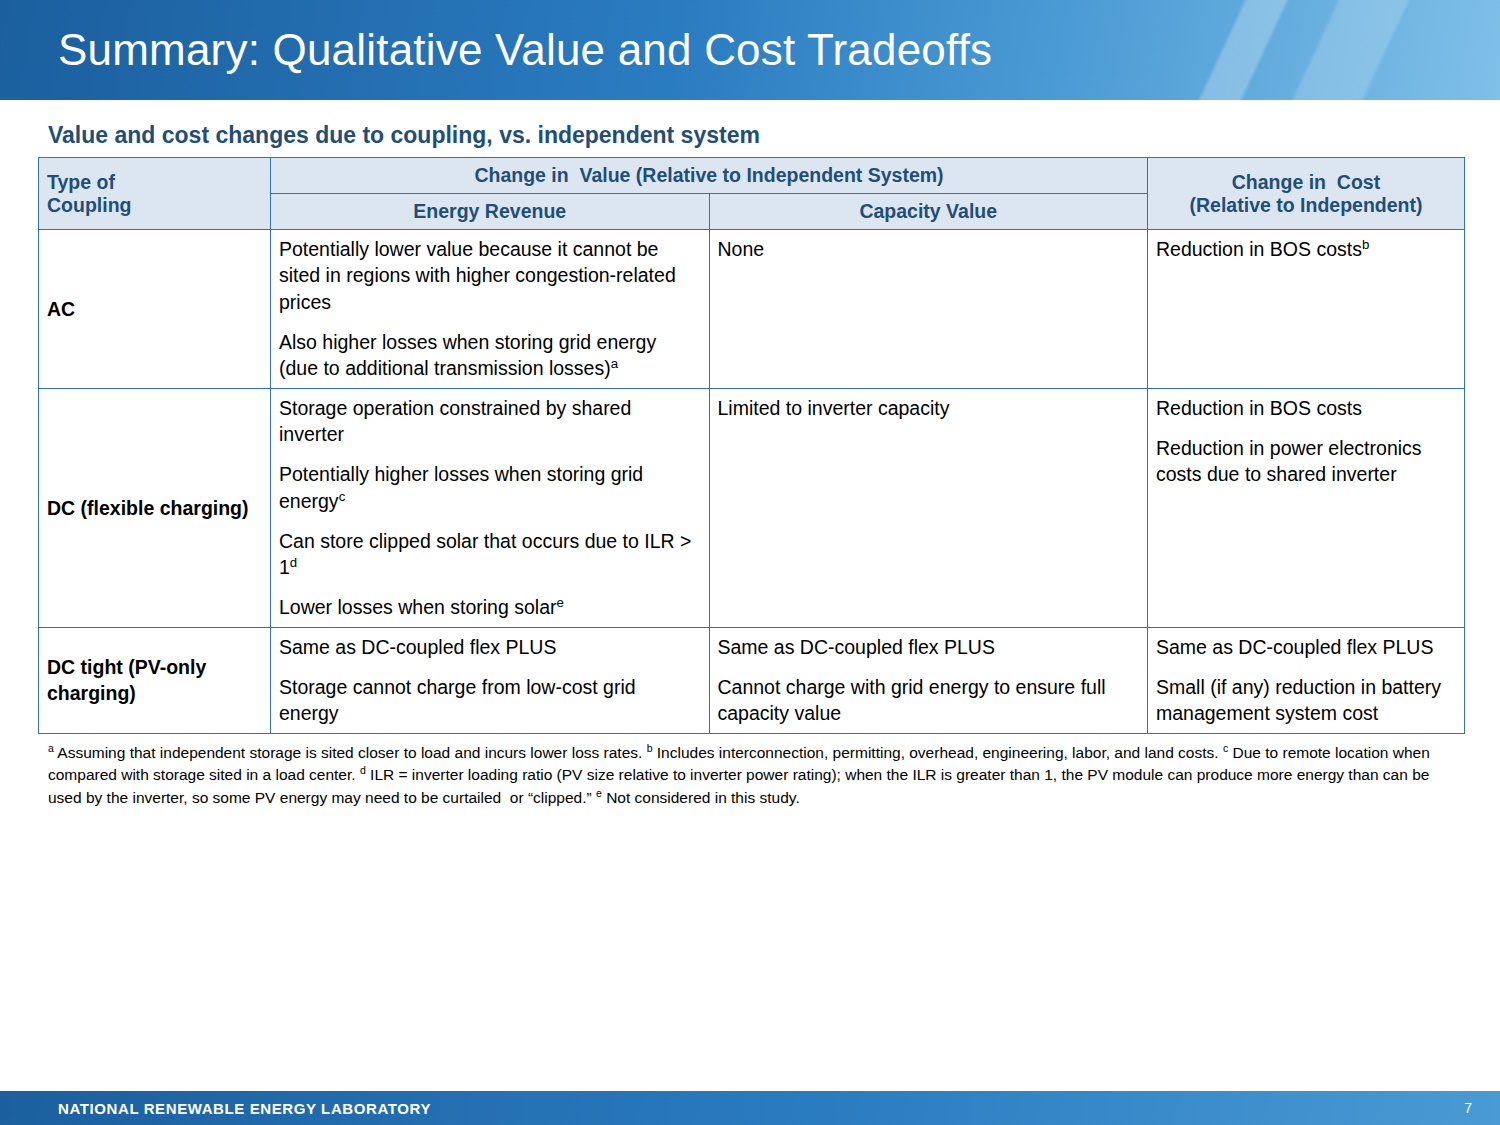Summary: Qualitative Value and Cost Tradeoffs
Value and cost changes due to coupling, vs. independent system
| Type of Coupling | Change in Value (Relative to Independent System) | Change in Cost (Relative to Independent) |
| --- | --- | --- |
| Energy Revenue | Capacity Value |
| AC | Potentially lower value because it cannot be sited in regions with higher congestion-related prices Also higher losses when storing grid energy (due to additional transmission losses) a | None | Reduction in BOS costs b |
| DC (flexible charging) | Storage operation constrained by shared inverter Potentially higher losses when storing grid energy c Can store clipped solar that occurs due to ILR > 1 d Lower losses when storing solar e | Limited to inverter capacity | Reduction in BOS costs Reduction in power electronics costs due to shared inverter |
| DC tight (PV-only charging) | Same as DC-coupled flex PLUS Storage cannot charge from low-cost grid energy | Same as DC-coupled flex PLUS Cannot charge with grid energy to ensure full capacity value | Same as DC-coupled flex PLUS Small (if any) reduction in battery management system cost |
a Assuming that independent storage is sited closer to load and incurs lower loss rates. b Includes interconnection, permitting, overhead, engineering, labor, and land costs. c Due to remote location when compared with storage sited in a load center. d ILR = inverter loading ratio (PV size relative to inverter power rating); when the ILR is greater than 1, the PV module can produce more energy than can be used by the inverter, so some PV energy may need to be curtailed or “clipped.” e Not considered in this study.
NATIONAL RENEWABLE ENERGY LABORATORY 7